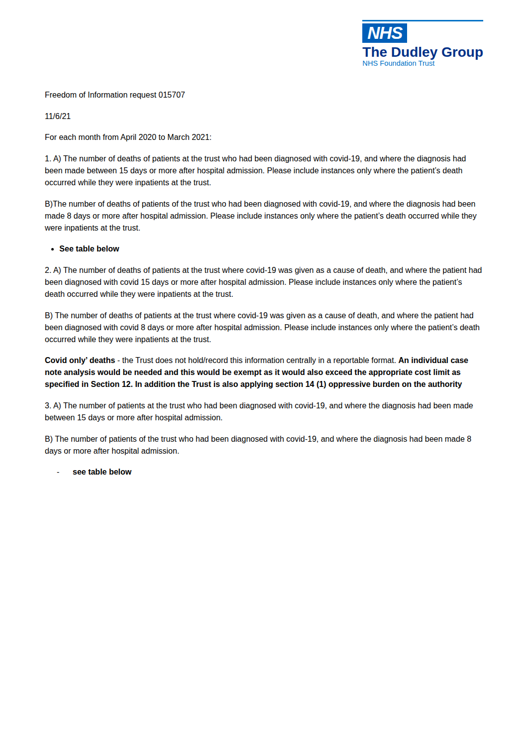NHS
The Dudley Group
NHS Foundation Trust
Freedom of Information request 015707
11/6/21
For each month from April 2020 to March 2021:
1. A) The number of deaths of patients at the trust who had been diagnosed with covid-19, and where the diagnosis had been made between 15 days or more after hospital admission. Please include instances only where the patient’s death occurred while they were inpatients at the trust.
B)The number of deaths of patients of the trust who had been diagnosed with covid-19, and where the diagnosis had been made 8 days or more after hospital admission. Please include instances only where the patient’s death occurred while they were inpatients at the trust.
See table below
2. A) The number of deaths of patients at the trust where covid-19 was given as a cause of death, and where the patient had been diagnosed with covid 15 days or more after hospital admission. Please include instances only where the patient’s death occurred while they were inpatients at the trust.
B) The number of deaths of patients at the trust where covid-19 was given as a cause of death, and where the patient had been diagnosed with covid 8 days or more after hospital admission. Please include instances only where the patient’s death occurred while they were inpatients at the trust.
Covid only’ deaths - the Trust does not hold/record this information centrally in a reportable format. An individual case note analysis would be needed and this would be exempt as it would also exceed the appropriate cost limit as specified in Section 12. In addition the Trust is also applying section 14 (1) oppressive burden on the authority
3. A) The number of patients at the trust who had been diagnosed with covid-19, and where the diagnosis had been made between 15 days or more after hospital admission.
B) The number of patients of the trust who had been diagnosed with covid-19, and where the diagnosis had been made 8 days or more after hospital admission.
- see table below